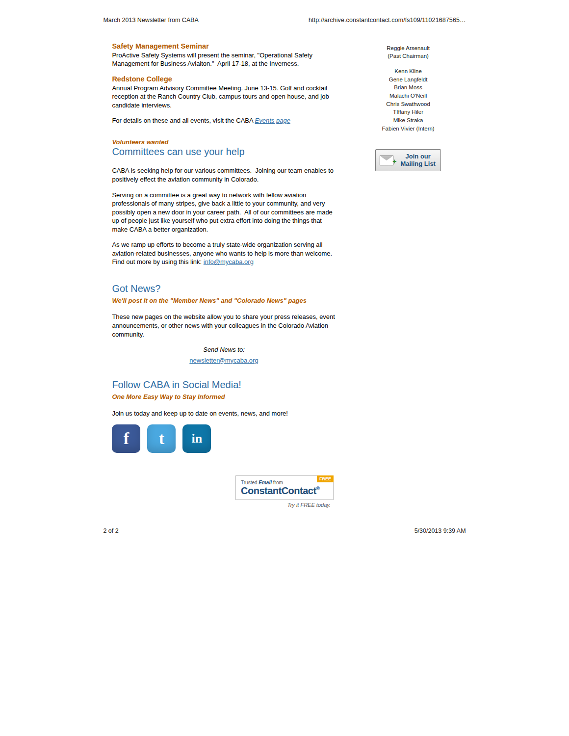March 2013 Newsletter from CABA
http://archive.constantcontact.com/fs109/11021687565…
Safety Management Seminar
ProActive Safety Systems will present the seminar, "Operational Safety Management for Business Aviaiton." April 17-18, at the Inverness.
Redstone College
Annual Program Advisory Committee Meeting. June 13-15. Golf and cocktail reception at the Ranch Country Club, campus tours and open house, and job candidate interviews.
For details on these and all events, visit the CABA Events page
Volunteers wanted
Committees can use your help
CABA is seeking help for our various committees. Joining our team enables to positively effect the aviation community in Colorado.
Serving on a committee is a great way to network with fellow aviation professionals of many stripes, give back a little to your community, and very possibly open a new door in your career path. All of our committees are made up of people just like yourself who put extra effort into doing the things that make CABA a better organization.
As we ramp up efforts to become a truly state-wide organization serving all aviation-related businesses, anyone who wants to help is more than welcome. Find out more by using this link: info@mycaba.org
Got News?
We'll post it on the "Member News" and "Colorado News" pages
These new pages on the website allow you to share your press releases, event announcements, or other news with your colleagues in the Colorado Aviation community.
Send News to:
newsletter@mycaba.org
Follow CABA in Social Media!
One More Easy Way to Stay Informed
Join us today and keep up to date on events, news, and more!
f
t
in
Reggie Arsenault
(Past Chairman)
Kenn Kline
Gene Langfeldt
Brian Moss
Malachi O'Neill
Chris Swathwood
TIffany Hiler
Mike Straka
Fabien Vivier (Intern)
+Join our
Mailing List
FREE
Trusted Email from
ConstantContact®
Try it FREE today.
2 of 2
5/30/2013 9:39 AM